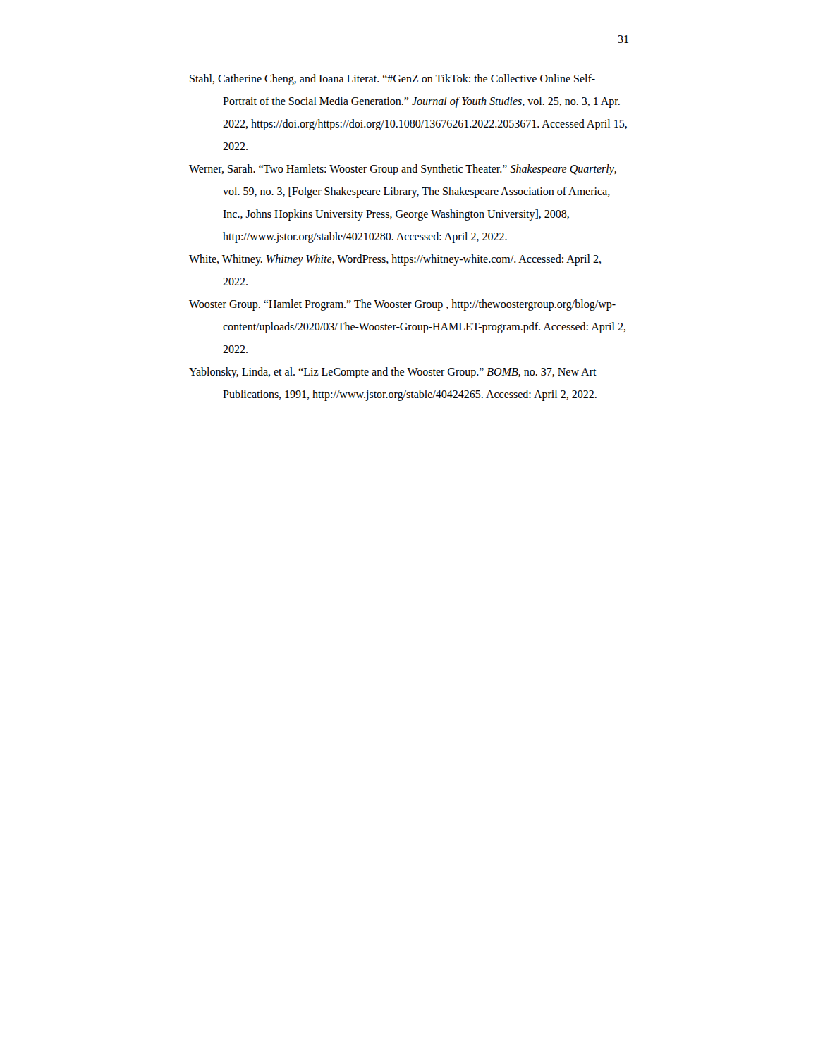31
Stahl, Catherine Cheng, and Ioana Literat. “#GenZ on TikTok: the Collective Online Self-Portrait of the Social Media Generation.” Journal of Youth Studies, vol. 25, no. 3, 1 Apr. 2022, https://doi.org/https://doi.org/10.1080/13676261.2022.2053671. Accessed April 15, 2022.
Werner, Sarah. “Two Hamlets: Wooster Group and Synthetic Theater.” Shakespeare Quarterly, vol. 59, no. 3, [Folger Shakespeare Library, The Shakespeare Association of America, Inc., Johns Hopkins University Press, George Washington University], 2008, http://www.jstor.org/stable/40210280. Accessed: April 2, 2022.
White, Whitney. Whitney White, WordPress, https://whitney-white.com/. Accessed: April 2, 2022.
Wooster Group. “Hamlet Program.” The Wooster Group , http://thewoostergroup.org/blog/wp-content/uploads/2020/03/The-Wooster-Group-HAMLET-program.pdf. Accessed: April 2, 2022.
Yablonsky, Linda, et al. “Liz LeCompte and the Wooster Group.” BOMB, no. 37, New Art Publications, 1991, http://www.jstor.org/stable/40424265. Accessed: April 2, 2022.